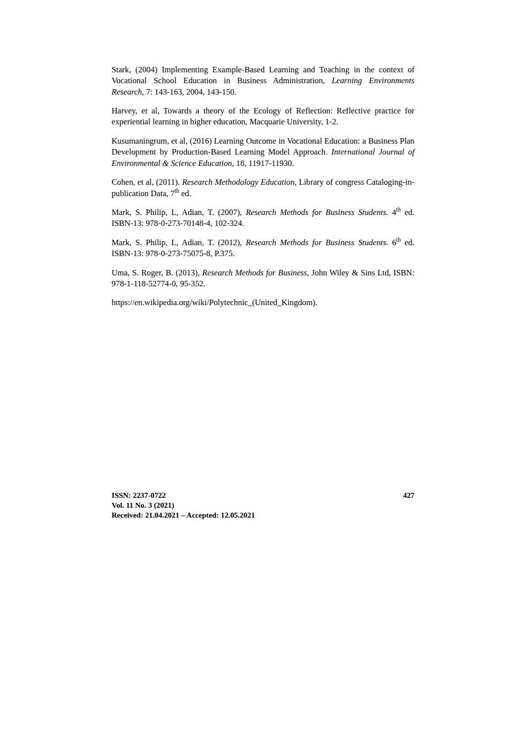Stark, (2004) Implementing Example-Based Learning and Teaching in the context of Vocational School Education in Business Administration, Learning Environments Research, 7: 143-163, 2004, 143-150.
Harvey, et al, Towards a theory of the Ecology of Reflection: Reflective practice for experiential learning in higher education, Macquarie University, 1-2.
Kusumaningrum, et al, (2016) Learning Outcome in Vocational Education: a Business Plan Development by Production-Based Learning Model Approach. International Journal of Environmental & Science Education, 18, 11917-11930.
Cohen, et al, (2011). Research Methodology Education, Library of congress Cataloging-in-publication Data, 7th ed.
Mark, S. Philip, L, Adian, T. (2007), Research Methods for Business Students. 4th ed. ISBN-13: 978-0-273-70148-4, 102-324.
Mark, S. Philip, L, Adian, T. (2012), Research Methods for Business Students. 6th ed. ISBN-13: 978-0-273-75075-8, P.375.
Uma, S. Roger, B. (2013), Research Methods for Business, John Wiley & Sins Ltd, ISBN: 978-1-118-52774-0, 95-352.
https://en.wikipedia.org/wiki/Polytechnic_(United_Kingdom).
ISSN: 2237-0722
Vol. 11 No. 3 (2021)
Received: 21.04.2021 – Accepted: 12.05.2021
427